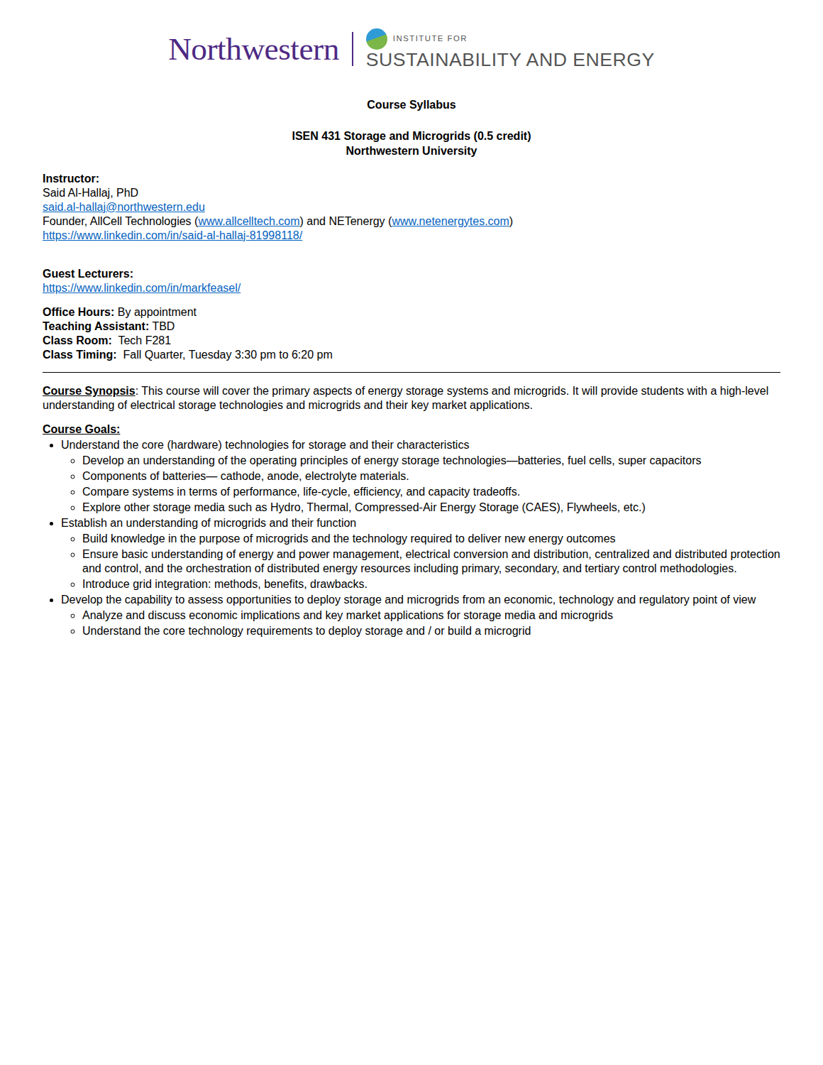Northwestern Institute for Sustainability and Energy
Course Syllabus
ISEN 431 Storage and Microgrids (0.5 credit)
Northwestern University
Instructor:
Said Al-Hallaj, PhD
said.al-hallaj@northwestern.edu
Founder, AllCell Technologies (www.allcelltech.com) and NETenergy (www.netenergytes.com)
https://www.linkedin.com/in/said-al-hallaj-81998118/
Guest Lecturers:
https://www.linkedin.com/in/markfeasel/
Office Hours: By appointment
Teaching Assistant: TBD
Class Room: Tech F281
Class Timing: Fall Quarter, Tuesday 3:30 pm to 6:20 pm
Course Synopsis: This course will cover the primary aspects of energy storage systems and microgrids. It will provide students with a high-level understanding of electrical storage technologies and microgrids and their key market applications.
Course Goals:
Understand the core (hardware) technologies for storage and their characteristics
Develop an understanding of the operating principles of energy storage technologies—batteries, fuel cells, super capacitors
Components of batteries— cathode, anode, electrolyte materials.
Compare systems in terms of performance, life-cycle, efficiency, and capacity tradeoffs.
Explore other storage media such as Hydro, Thermal, Compressed-Air Energy Storage (CAES), Flywheels, etc.)
Establish an understanding of microgrids and their function
Build knowledge in the purpose of microgrids and the technology required to deliver new energy outcomes
Ensure basic understanding of energy and power management, electrical conversion and distribution, centralized and distributed protection and control, and the orchestration of distributed energy resources including primary, secondary, and tertiary control methodologies.
Introduce grid integration: methods, benefits, drawbacks.
Develop the capability to assess opportunities to deploy storage and microgrids from an economic, technology and regulatory point of view
Analyze and discuss economic implications and key market applications for storage media and microgrids
Understand the core technology requirements to deploy storage and / or build a microgrid